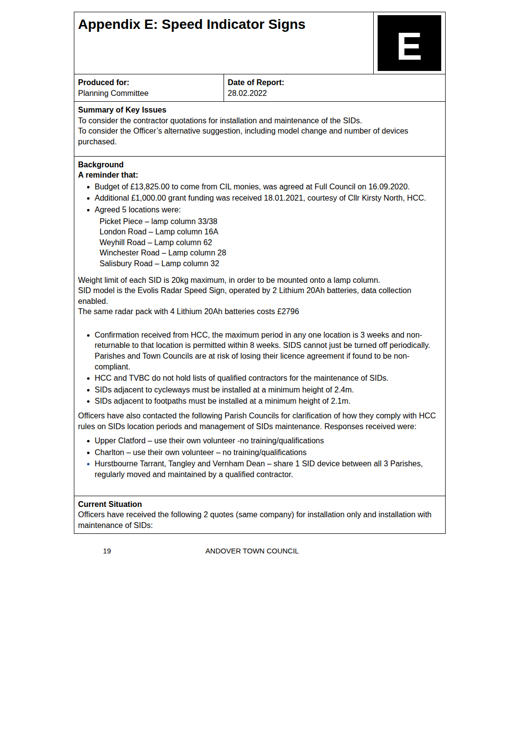| Appendix E: Speed Indicator Signs | E |
| Produced for: Planning Committee | Date of Report: 28.02.2022 |
| Summary of Key Issues To consider the contractor quotations for installation and maintenance of the SIDs. To consider the Officer’s alternative suggestion, including model change and number of devices purchased. |
| Background A reminder that: Budget of £13,825.00 to come from CIL monies, was agreed at Full Council on 16.09.2020. Additional £1,000.00 grant funding was received 18.01.2021, courtesy of Cllr Kirsty North, HCC. Agreed 5 locations were: Picket Piece – lamp column 33/38 London Road – Lamp column 16A Weyhill Road – Lamp column 62 Winchester Road – Lamp column 28 Salisbury Road – Lamp column 32 Weight limit of each SID is 20kg maximum, in order to be mounted onto a lamp column. SID model is the Evolis Radar Speed Sign, operated by 2 Lithium 20Ah batteries, data collection enabled. The same radar pack with 4 Lithium 20Ah batteries costs £2796 Confirmation received from HCC, the maximum period in any one location is 3 weeks and non-returnable to that location is permitted within 8 weeks. SIDS cannot just be turned off periodically. Parishes and Town Councils are at risk of losing their licence agreement if found to be non-compliant. HCC and TVBC do not hold lists of qualified contractors for the maintenance of SIDs. SIDs adjacent to cycleways must be installed at a minimum height of 2.4m. SIDs adjacent to footpaths must be installed at a minimum height of 2.1m. Officers have also contacted the following Parish Councils for clarification of how they comply with HCC rules on SIDs location periods and management of SIDs maintenance. Responses received were: Upper Clatford – use their own volunteer -no training/qualifications Charlton – use their own volunteer – no training/qualifications Hurstbourne Tarrant, Tangley and Vernham Dean – share 1 SID device between all 3 Parishes, regularly moved and maintained by a qualified contractor. |
| Current Situation Officers have received the following 2 quotes (same company) for installation only and installation with maintenance of SIDs: |
19
ANDOVER TOWN COUNCIL